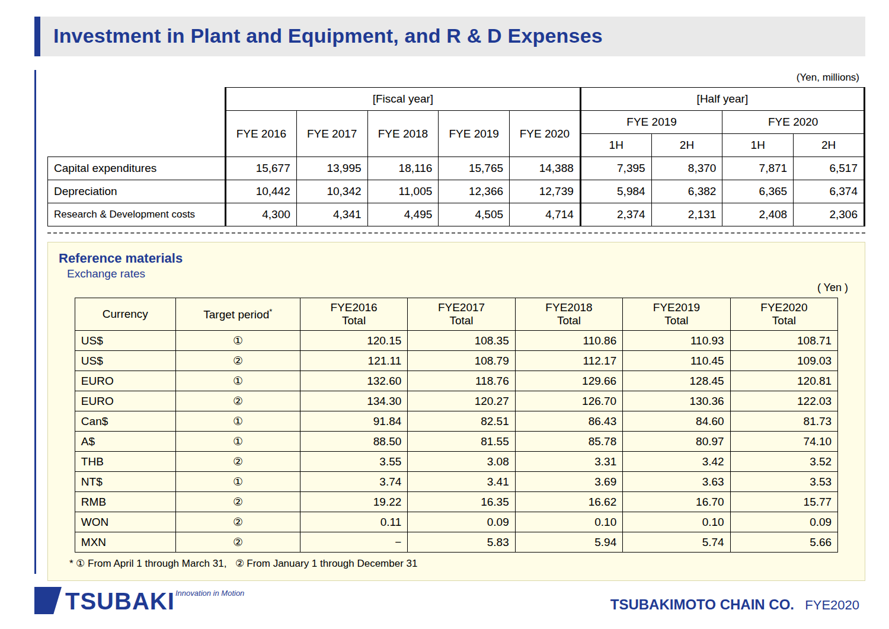Investment in Plant and Equipment, and R & D Expenses
(Yen, millions)
| | [Fiscal year] | [Half year] |
| --- | --- | --- |
| | FYE 2016 | FYE 2017 | FYE 2018 | FYE 2019 | FYE 2020 | FYE 2019 | FYE 2020 |
| | 1H | 2H | 1H | 2H |
| Capital expenditures | 15,677 | 13,995 | 18,116 | 15,765 | 14,388 | 7,395 | 8,370 | 7,871 | 6,517 |
| Depreciation | 10,442 | 10,342 | 11,005 | 12,366 | 12,739 | 5,984 | 6,382 | 6,365 | 6,374 |
| Research & Development costs | 4,300 | 4,341 | 4,495 | 4,505 | 4,714 | 2,374 | 2,131 | 2,408 | 2,306 |
Reference materials
Exchange rates
( Yen )
| Currency | Target period * | FYE2016 Total | FYE2017 Total | FYE2018 Total | FYE2019 Total | FYE2020 Total |
| --- | --- | --- | --- | --- | --- | --- |
| US$ | ① | 120.15 | 108.35 | 110.86 | 110.93 | 108.71 |
| US$ | ② | 121.11 | 108.79 | 112.17 | 110.45 | 109.03 |
| EURO | ① | 132.60 | 118.76 | 129.66 | 128.45 | 120.81 |
| EURO | ② | 134.30 | 120.27 | 126.70 | 130.36 | 122.03 |
| Can$ | ① | 91.84 | 82.51 | 86.43 | 84.60 | 81.73 |
| A$ | ① | 88.50 | 81.55 | 85.78 | 80.97 | 74.10 |
| THB | ② | 3.55 | 3.08 | 3.31 | 3.42 | 3.52 |
| NT$ | ① | 3.74 | 3.41 | 3.69 | 3.63 | 3.53 |
| RMB | ② | 19.22 | 16.35 | 16.62 | 16.70 | 15.77 |
| WON | ② | 0.11 | 0.09 | 0.10 | 0.10 | 0.09 |
| MXN | ② | − | 5.83 | 5.94 | 5.74 | 5.66 |
* ① From April 1 through March 31, ② From January 1 through December 31
TSUBAKI
Innovation in Motion
TSUBAKIMOTO CHAIN CO.
FYE2020